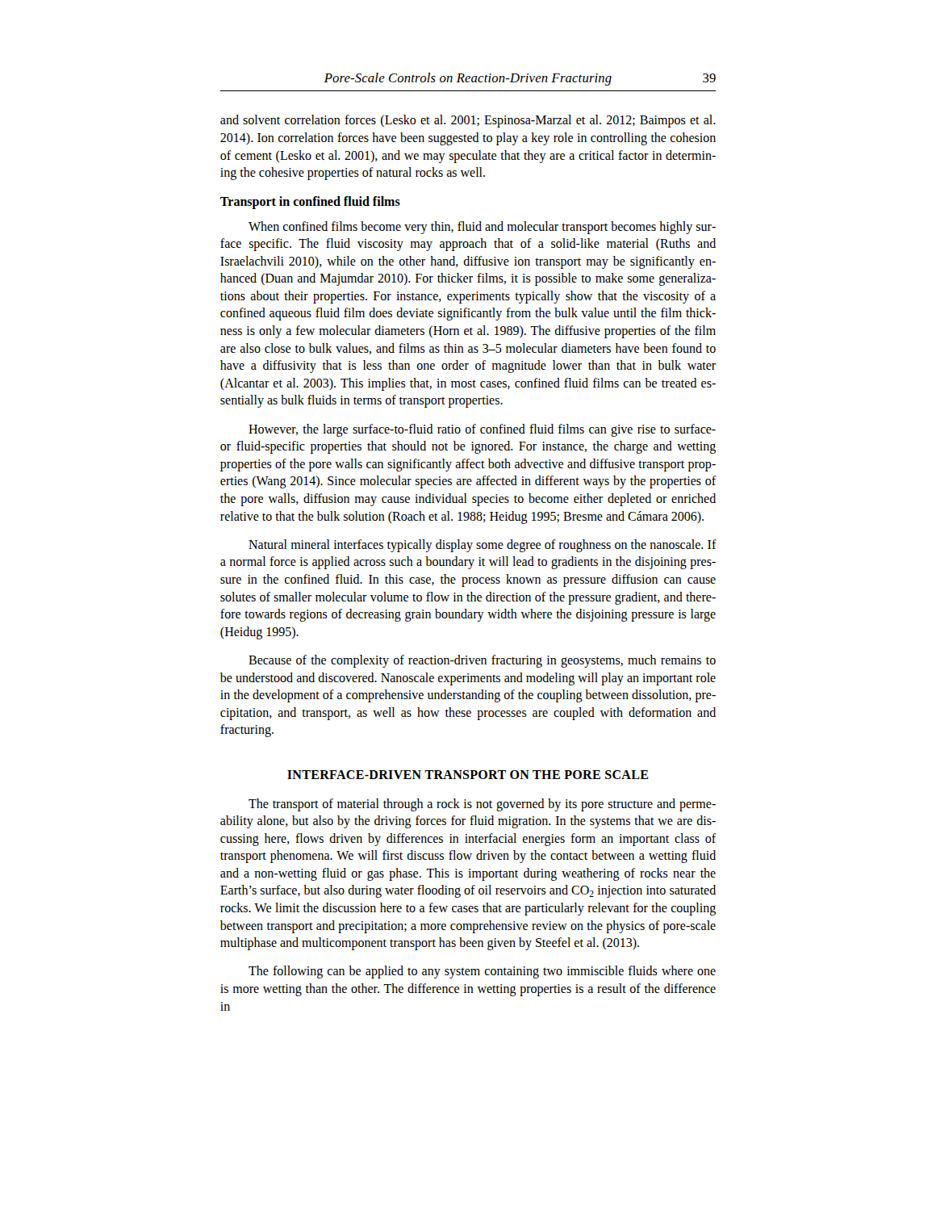Pore-Scale Controls on Reaction-Driven Fracturing 39
and solvent correlation forces (Lesko et al. 2001; Espinosa-Marzal et al. 2012; Baimpos et al. 2014). Ion correlation forces have been suggested to play a key role in controlling the cohesion of cement (Lesko et al. 2001), and we may speculate that they are a critical factor in determining the cohesive properties of natural rocks as well.
Transport in confined fluid films
When confined films become very thin, fluid and molecular transport becomes highly surface specific. The fluid viscosity may approach that of a solid-like material (Ruths and Israelachvili 2010), while on the other hand, diffusive ion transport may be significantly enhanced (Duan and Majumdar 2010). For thicker films, it is possible to make some generalizations about their properties. For instance, experiments typically show that the viscosity of a confined aqueous fluid film does deviate significantly from the bulk value until the film thickness is only a few molecular diameters (Horn et al. 1989). The diffusive properties of the film are also close to bulk values, and films as thin as 3–5 molecular diameters have been found to have a diffusivity that is less than one order of magnitude lower than that in bulk water (Alcantar et al. 2003). This implies that, in most cases, confined fluid films can be treated essentially as bulk fluids in terms of transport properties.
However, the large surface-to-fluid ratio of confined fluid films can give rise to surface- or fluid-specific properties that should not be ignored. For instance, the charge and wetting properties of the pore walls can significantly affect both advective and diffusive transport properties (Wang 2014). Since molecular species are affected in different ways by the properties of the pore walls, diffusion may cause individual species to become either depleted or enriched relative to that the bulk solution (Roach et al. 1988; Heidug 1995; Bresme and Cámara 2006).
Natural mineral interfaces typically display some degree of roughness on the nanoscale. If a normal force is applied across such a boundary it will lead to gradients in the disjoining pressure in the confined fluid. In this case, the process known as pressure diffusion can cause solutes of smaller molecular volume to flow in the direction of the pressure gradient, and therefore towards regions of decreasing grain boundary width where the disjoining pressure is large (Heidug 1995).
Because of the complexity of reaction-driven fracturing in geosystems, much remains to be understood and discovered. Nanoscale experiments and modeling will play an important role in the development of a comprehensive understanding of the coupling between dissolution, precipitation, and transport, as well as how these processes are coupled with deformation and fracturing.
INTERFACE-DRIVEN TRANSPORT ON THE PORE SCALE
The transport of material through a rock is not governed by its pore structure and permeability alone, but also by the driving forces for fluid migration. In the systems that we are discussing here, flows driven by differences in interfacial energies form an important class of transport phenomena. We will first discuss flow driven by the contact between a wetting fluid and a non-wetting fluid or gas phase. This is important during weathering of rocks near the Earth’s surface, but also during water flooding of oil reservoirs and CO2 injection into saturated rocks. We limit the discussion here to a few cases that are particularly relevant for the coupling between transport and precipitation; a more comprehensive review on the physics of pore-scale multiphase and multicomponent transport has been given by Steefel et al. (2013).
The following can be applied to any system containing two immiscible fluids where one is more wetting than the other. The difference in wetting properties is a result of the difference in